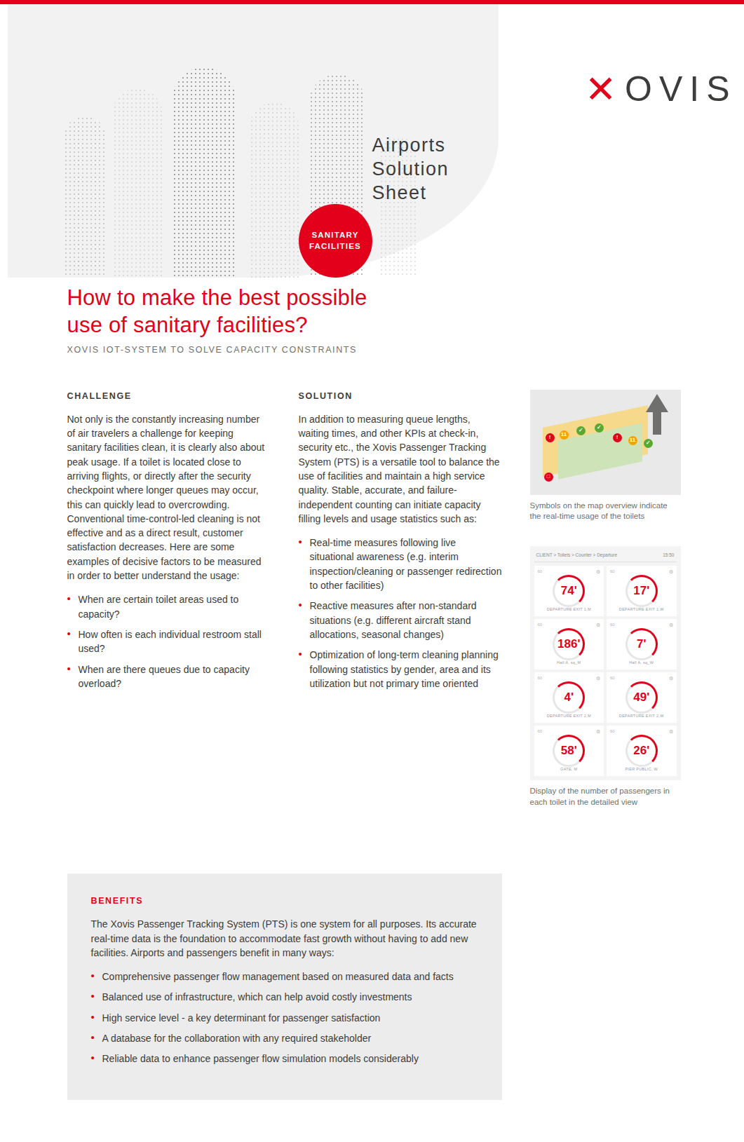✕ OVIS
Airports
Solution
Sheet
SANITARY
FACILITIES
How to make the best possible
use of sanitary facilities?
XOVIS IOT-SYSTEM TO SOLVE CAPACITY CONSTRAINTS
CHALLENGE
Not only is the constantly increasing number of air travelers a challenge for keeping sanitary facilities clean, it is clearly also about peak usage. If a toilet is located close to arriving flights, or directly after the security checkpoint where longer queues may occur, this can quickly lead to overcrowding. Conventional time-control-led cleaning is not effective and as a direct result, customer satisfaction decreases. Here are some examples of decisive factors to be measured in order to better understand the usage:
When are certain toilet areas used to capacity?
How often is each individual restroom stall used?
When are there queues due to capacity overload?
SOLUTION
In addition to measuring queue lengths, waiting times, and other KPIs at check-in, security etc., the Xovis Passenger Tracking System (PTS) is a versatile tool to balance the use of facilities and maintain a high service quality. Stable, accurate, and failure-independent counting can initiate capacity filling levels and usage statistics such as:
Real-time measures following live situational awareness (e.g. interim inspection/cleaning or passenger redirection to other facilities)
Reactive measures after non-standard situations (e.g. different aircraft stand allocations, seasonal changes)
Optimization of long-term cleaning planning following statistics by gender, area and its utilization but not primary time oriented
!
11
✓
✓
!
11
✓
□
Symbols on the map overview indicate the real-time usage of the toilets
CLIENT > Toilets > Counter > Departure 15:50
60⚙
74'DEPARTURE EXIT 1,M
60⚙
17'DEPARTURE EXIT 1,W
60⚙
186'Hall A, sq_M
60⚙
7'Hall A, sq_W
60⚙
4'DEPARTURE EXIT 2,M
60⚙
49'DEPARTURE EXIT 2,W
60⚙
58'GATE, M
60⚙
26'PIER PUBLIC, W
Display of the number of passengers in each toilet in the detailed view
BENEFITS
The Xovis Passenger Tracking System (PTS) is one system for all purposes. Its accurate real-time data is the foundation to accommodate fast growth without having to add new facilities. Airports and passengers benefit in many ways:
Comprehensive passenger flow management based on measured data and facts
Balanced use of infrastructure, which can help avoid costly investments
High service level - a key determinant for passenger satisfaction
A database for the collaboration with any required stakeholder
Reliable data to enhance passenger flow simulation models considerably